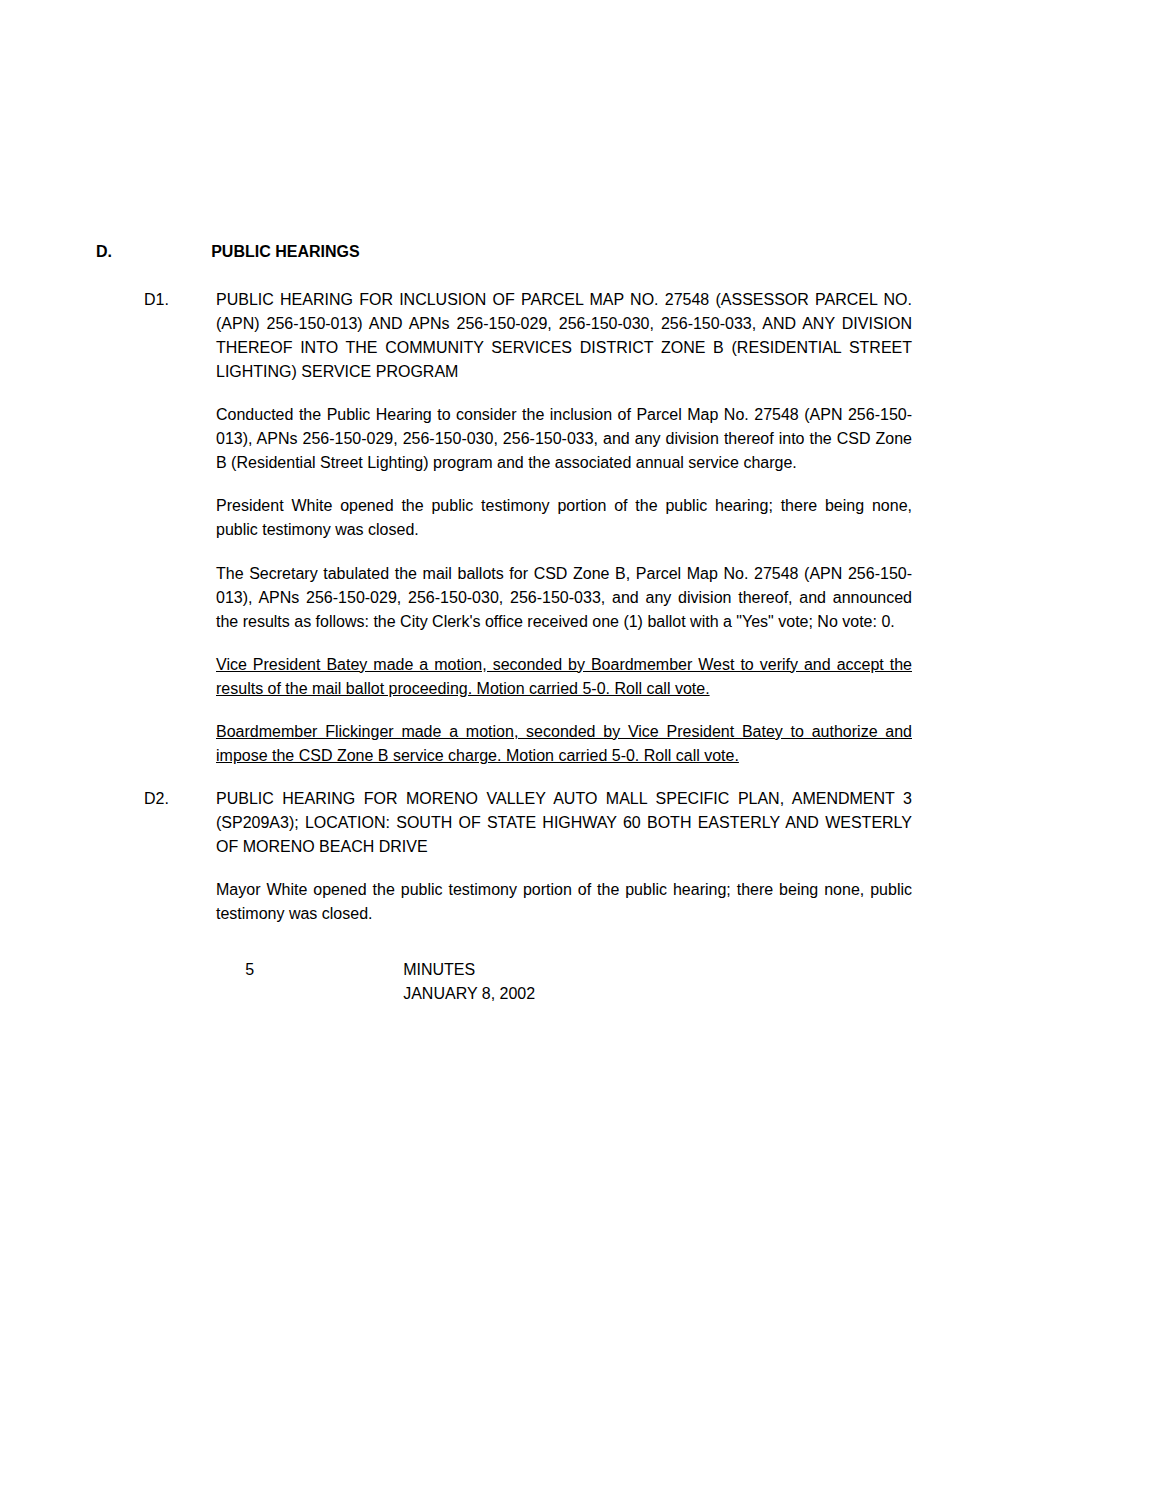D.
PUBLIC HEARINGS
D1.
PUBLIC HEARING FOR INCLUSION OF PARCEL MAP NO. 27548 (ASSESSOR PARCEL NO. (APN) 256-150-013) AND APNs 256-150-029, 256-150-030, 256-150-033, AND ANY DIVISION THEREOF INTO THE COMMUNITY SERVICES DISTRICT ZONE B (RESIDENTIAL STREET LIGHTING) SERVICE PROGRAM
Conducted the Public Hearing to consider the inclusion of Parcel Map No. 27548 (APN 256-150-013), APNs 256-150-029, 256-150-030, 256-150-033, and any division thereof into the CSD Zone B (Residential Street Lighting) program and the associated annual service charge.
President White opened the public testimony portion of the public hearing; there being none, public testimony was closed.
The Secretary tabulated the mail ballots for CSD Zone B, Parcel Map No. 27548 (APN 256-150-013), APNs 256-150-029, 256-150-030, 256-150-033, and any division thereof, and announced the results as follows: the City Clerk's office received one (1) ballot with a "Yes" vote; No vote: 0.
Vice President Batey made a motion, seconded by Boardmember West to verify and accept the results of the mail ballot proceeding. Motion carried 5-0. Roll call vote.
Boardmember Flickinger made a motion, seconded by Vice President Batey to authorize and impose the CSD Zone B service charge. Motion carried 5-0. Roll call vote.
D2.
PUBLIC HEARING FOR MORENO VALLEY AUTO MALL SPECIFIC PLAN, AMENDMENT 3 (SP209A3); LOCATION: SOUTH OF STATE HIGHWAY 60 BOTH EASTERLY AND WESTERLY OF MORENO BEACH DRIVE
Mayor White opened the public testimony portion of the public hearing; there being none, public testimony was closed.
5
MINUTES
JANUARY 8, 2002